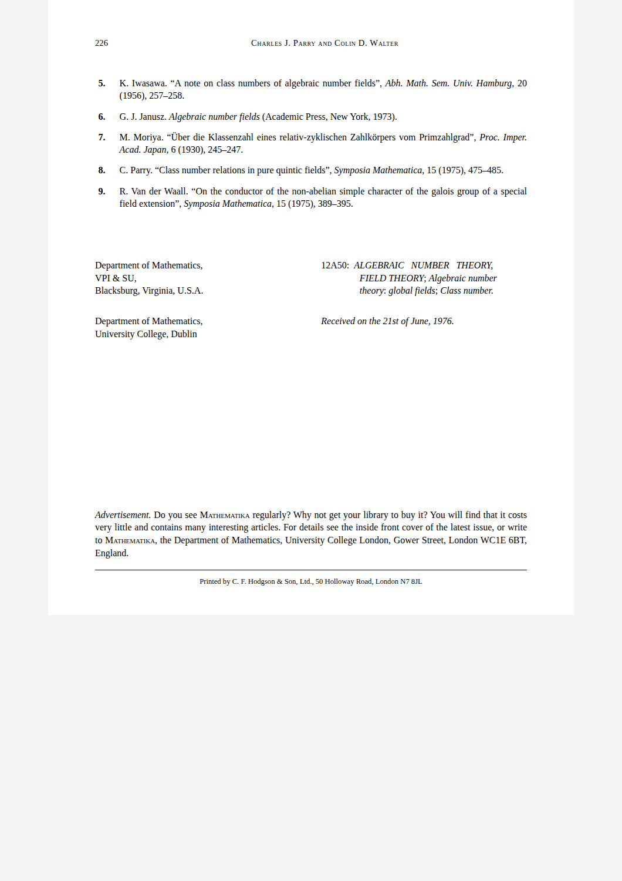226
Charles J. Parry and Colin D. Walter
5. K. Iwasawa. “A note on class numbers of algebraic number fields”, Abh. Math. Sem. Univ. Hamburg, 20 (1956), 257–258.
6. G. J. Janusz. Algebraic number fields (Academic Press, New York, 1973).
7. M. Moriya. “Über die Klassenzahl eines relativ-zyklischen Zahlkörpers vom Primzahlgrad”, Proc. Imper. Acad. Japan, 6 (1930), 245–247.
8. C. Parry. “Class number relations in pure quintic fields”, Symposia Mathematica, 15 (1975), 475–485.
9. R. Van der Waall. “On the conductor of the non-abelian simple character of the galois group of a special field extension”, Symposia Mathematica, 15 (1975), 389–395.
Department of Mathematics,
VPI & SU,
Blacksburg, Virginia, U.S.A.
Department of Mathematics,
University College, Dublin
12A50: ALGEBRAIC NUMBER THEORY,
FIELD THEORY; Algebraic number
theory: global fields; Class number.
Received on the 21st of June, 1976.
Advertisement. Do you see Mathematika regularly? Why not get your library to buy it? You will find that it costs very little and contains many interesting articles. For details see the inside front cover of the latest issue, or write to Mathematika, the Department of Mathematics, University College London, Gower Street, London WC1E 6BT, England.
Printed by C. F. Hodgson & Son, Ltd., 50 Holloway Road, London N7 8JL